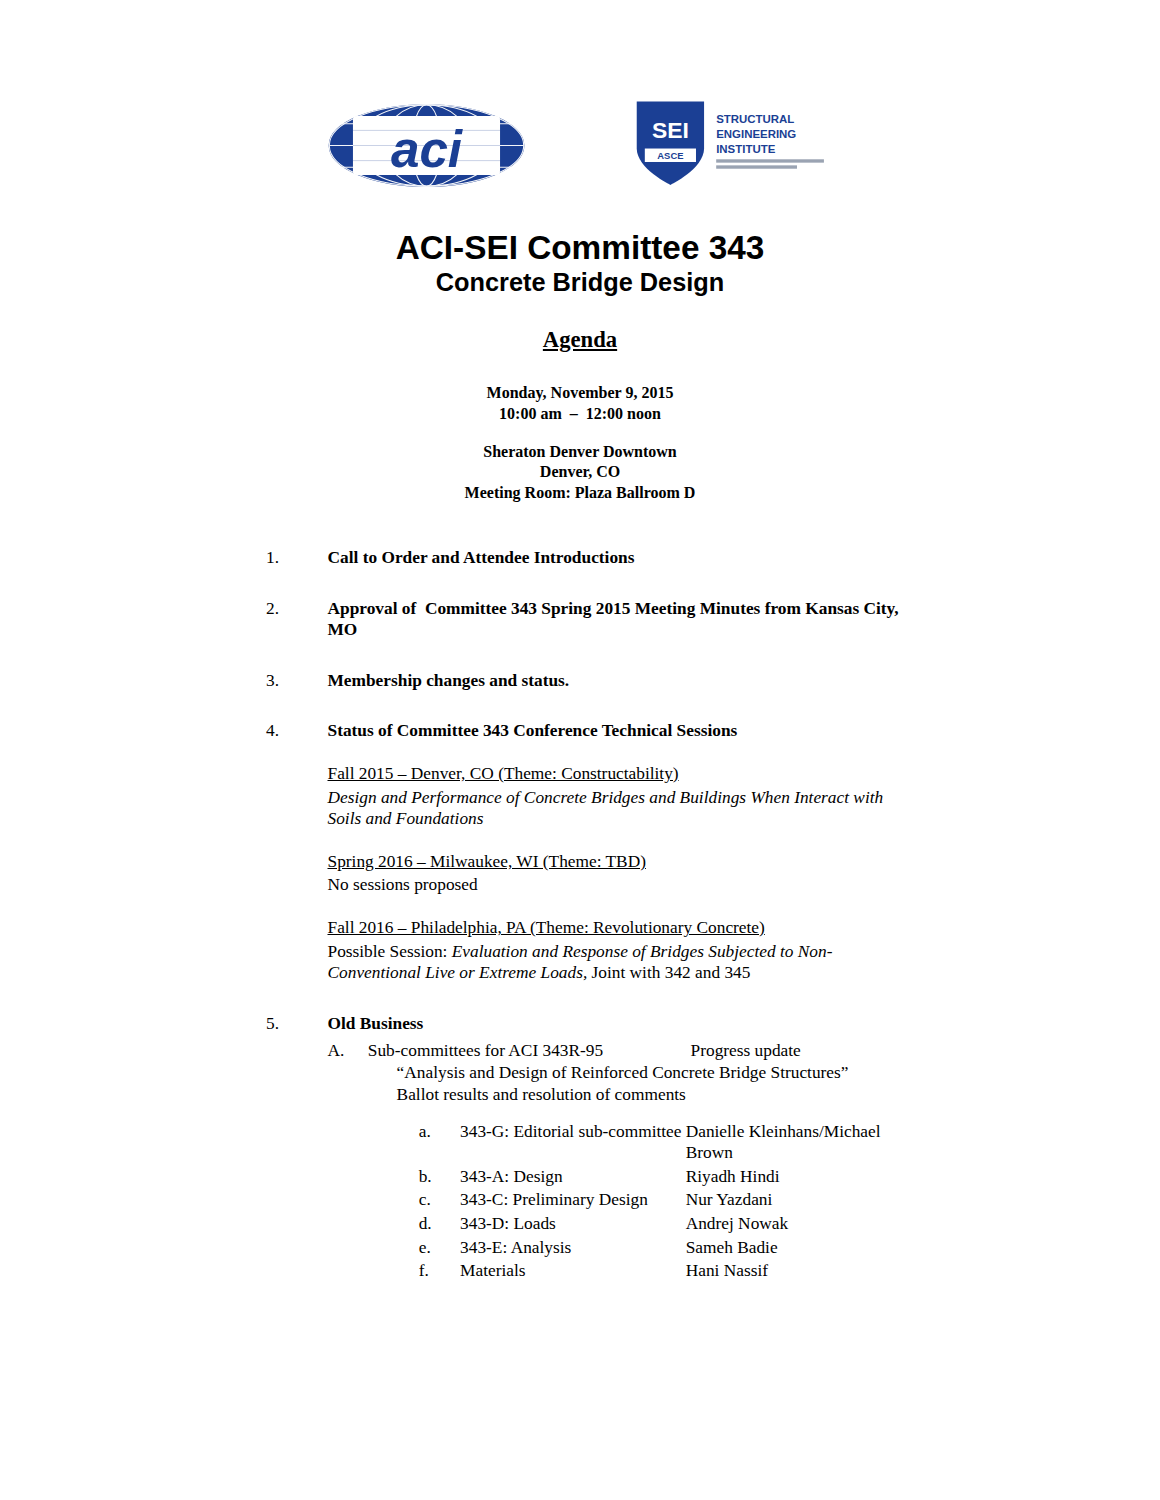aci
SEI ASCE STRUCTURAL ENGINEERING INSTITUTE
ACI-SEI Committee 343
Concrete Bridge Design
Agenda
Monday, November 9, 2015
10:00 am – 12:00 noon
Sheraton Denver Downtown
Denver, CO
Meeting Room: Plaza Ballroom D
Call to Order and Attendee Introductions
Approval of Committee 343 Spring 2015 Meeting Minutes from Kansas City, MO
Membership changes and status.
Status of Committee 343 Conference Technical Sessions
Fall 2015 – Denver, CO (Theme: Constructability)
Design and Performance of Concrete Bridges and Buildings When Interact with Soils and Foundations
Spring 2016 – Milwaukee, WI (Theme: TBD)
No sessions proposed
Fall 2016 – Philadelphia, PA (Theme: Revolutionary Concrete)
Possible Session: Evaluation and Response of Bridges Subjected to Non-Conventional Live or Extreme Loads, Joint with 342 and 345
Old Business
A.
Sub-committees for ACI 343R-95 Progress update
“Analysis and Design of Reinforced Concrete Bridge Structures”
Ballot results and resolution of comments
| a. | 343-G: Editorial sub-committee | Danielle Kleinhans/Michael Brown |
| b. | 343-A: Design | Riyadh Hindi |
| c. | 343-C: Preliminary Design | Nur Yazdani |
| d. | 343-D: Loads | Andrej Nowak |
| e. | 343-E: Analysis | Sameh Badie |
| f. | Materials | Hani Nassif |